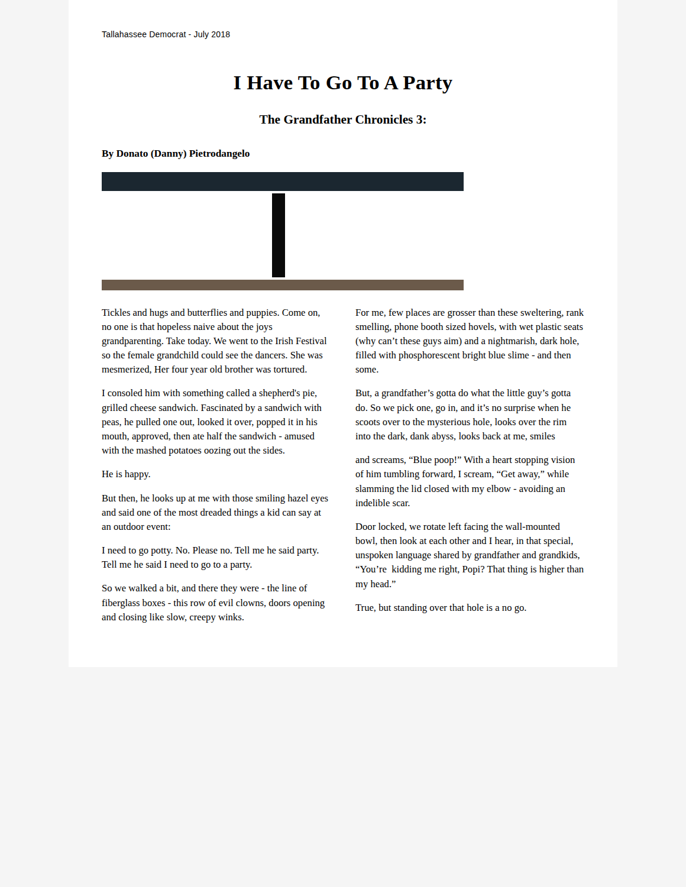Tallahassee Democrat - July 2018
I Have To Go To A Party
The Grandfather Chronicles 3:
By Donato (Danny) Pietrodangelo
Tickles and hugs and butterflies and puppies. Come on, no one is that hopeless naive about the joys grandparenting. Take today. We went to the Irish Festival so the female grandchild could see the dancers. She was mesmerized, Her four year old brother was tortured.
I consoled him with something called a shepherd's pie, grilled cheese sandwich. Fascinated by a sandwich with peas, he pulled one out, looked it over, popped it in his mouth, approved, then ate half the sandwich - amused with the mashed potatoes oozing out the sides.
He is happy.
But then, he looks up at me with those smiling hazel eyes and said one of the most dreaded things a kid can say at an outdoor event:
I need to go potty. No. Please no. Tell me he said party. Tell me he said I need to go to a party.
So we walked a bit, and there they were - the line of fiberglass boxes - this row of evil clowns, doors opening and closing like slow, creepy winks.
For me, few places are grosser than these sweltering, rank smelling, phone booth sized hovels, with wet plastic seats (why can’t these guys aim) and a nightmarish, dark hole, filled with phosphorescent bright blue slime - and then some.
But, a grandfather’s gotta do what the little guy’s gotta do. So we pick one, go in, and it’s no surprise when he scoots over to the mysterious hole, looks over the rim into the dark, dank abyss, looks back at me, smiles
and screams, “Blue poop!” With a heart stopping vision of him tumbling forward, I scream, “Get away,” while slamming the lid closed with my elbow - avoiding an indelible scar.
Door locked, we rotate left facing the wall-mounted bowl, then look at each other and I hear, in that special, unspoken language shared by grandfather and grandkids, “You’re kidding me right, Popi? That thing is higher than my head.”
True, but standing over that hole is a no go.